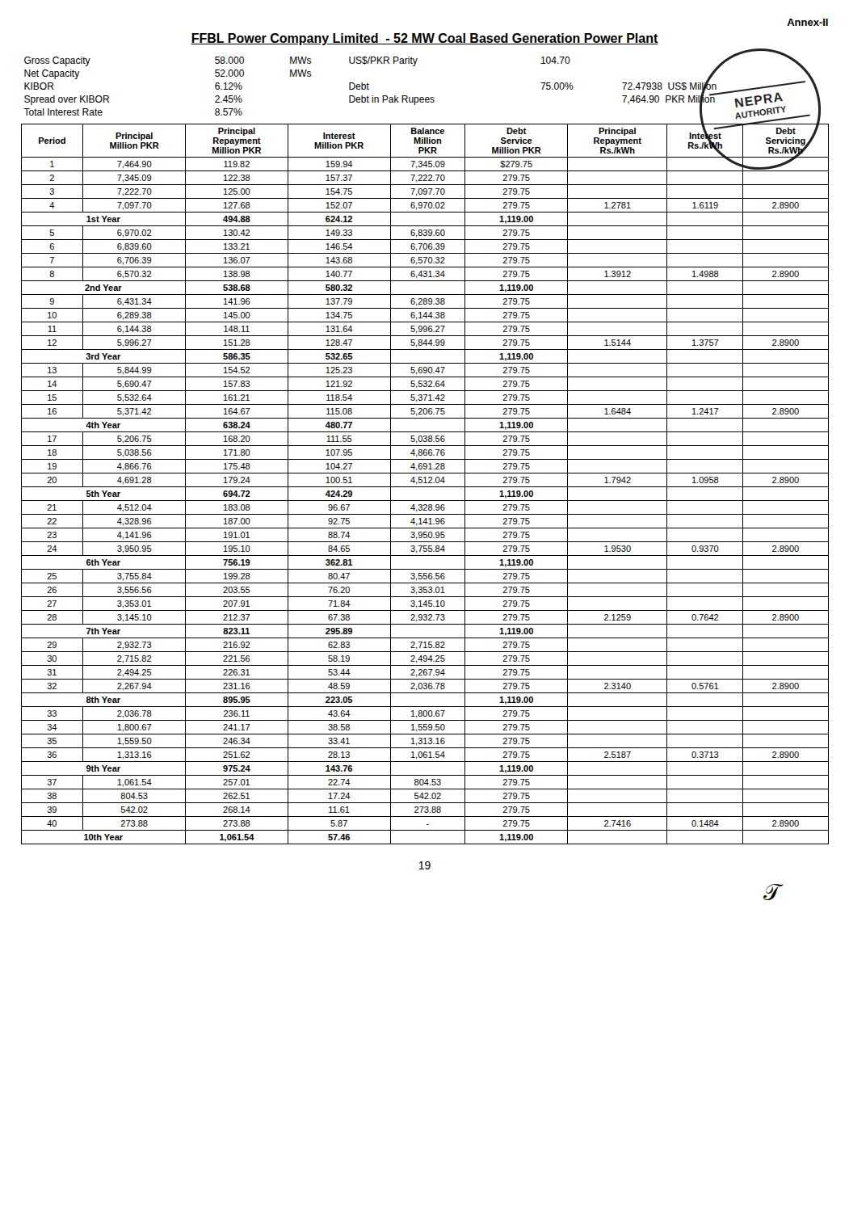Annex-II
FFBL Power Company Limited - 52 MW Coal Based Generation Power Plant
NEPRA
AUTHORITY
| Gross Capacity | 58.000 | MWs | US$/PKR Parity | 104.70 | |
| Net Capacity | 52.000 | MWs | | | |
| KIBOR | 6.12% | | Debt | 75.00% | 72.47938 US$ Million |
| Spread over KIBOR | 2.45% | | Debt in Pak Rupees | | 7,464.90 PKR Million |
| Total Interest Rate | 8.57% | | | | |
| Period | Principal Million PKR | Principal Repayment Million PKR | Interest Million PKR | Balance Million PKR | Debt Service Million PKR | Principal Repayment Rs./kWh | Interest Rs./kWh | Debt Servicing Rs./kWh |
| --- | --- | --- | --- | --- | --- | --- | --- | --- |
| 1 | 7,464.90 | 119.82 | 159.94 | 7,345.09 | $279.75 | | | |
| 2 | 7,345.09 | 122.38 | 157.37 | 7,222.70 | 279.75 | | | |
| 3 | 7,222.70 | 125.00 | 154.75 | 7,097.70 | 279.75 | | | |
| 4 | 7,097.70 | 127.68 | 152.07 | 6,970.02 | 279.75 | 1.2781 | 1.6119 | 2.8900 |
| 1st Year | 494.88 | 624.12 | | 1,119.00 | | | |
| 5 | 6,970.02 | 130.42 | 149.33 | 6,839.60 | 279.75 | | | |
| 6 | 6,839.60 | 133.21 | 146.54 | 6,706.39 | 279.75 | | | |
| 7 | 6,706.39 | 136.07 | 143.68 | 6,570.32 | 279.75 | | | |
| 8 | 6,570.32 | 138.98 | 140.77 | 6,431.34 | 279.75 | 1.3912 | 1.4988 | 2.8900 |
| 2nd Year | 538.68 | 580.32 | | 1,119.00 | | | |
| 9 | 6,431.34 | 141.96 | 137.79 | 6,289.38 | 279.75 | | | |
| 10 | 6,289.38 | 145.00 | 134.75 | 6,144.38 | 279.75 | | | |
| 11 | 6,144.38 | 148.11 | 131.64 | 5,996.27 | 279.75 | | | |
| 12 | 5,996.27 | 151.28 | 128.47 | 5,844.99 | 279.75 | 1.5144 | 1.3757 | 2.8900 |
| 3rd Year | 586.35 | 532.65 | | 1,119.00 | | | |
| 13 | 5,844.99 | 154.52 | 125.23 | 5,690.47 | 279.75 | | | |
| 14 | 5,690.47 | 157.83 | 121.92 | 5,532.64 | 279.75 | | | |
| 15 | 5,532.64 | 161.21 | 118.54 | 5,371.42 | 279.75 | | | |
| 16 | 5,371.42 | 164.67 | 115.08 | 5,206.75 | 279.75 | 1.6484 | 1.2417 | 2.8900 |
| 4th Year | 638.24 | 480.77 | | 1,119.00 | | | |
| 17 | 5,206.75 | 168.20 | 111.55 | 5,038.56 | 279.75 | | | |
| 18 | 5,038.56 | 171.80 | 107.95 | 4,866.76 | 279.75 | | | |
| 19 | 4,866.76 | 175.48 | 104.27 | 4,691.28 | 279.75 | | | |
| 20 | 4,691.28 | 179.24 | 100.51 | 4,512.04 | 279.75 | 1.7942 | 1.0958 | 2.8900 |
| 5th Year | 694.72 | 424.29 | | 1,119.00 | | | |
| 21 | 4,512.04 | 183.08 | 96.67 | 4,328.96 | 279.75 | | | |
| 22 | 4,328.96 | 187.00 | 92.75 | 4,141.96 | 279.75 | | | |
| 23 | 4,141.96 | 191.01 | 88.74 | 3,950.95 | 279.75 | | | |
| 24 | 3,950.95 | 195.10 | 84.65 | 3,755.84 | 279.75 | 1.9530 | 0.9370 | 2.8900 |
| 6th Year | 756.19 | 362.81 | | 1,119.00 | | | |
| 25 | 3,755.84 | 199.28 | 80.47 | 3,556.56 | 279.75 | | | |
| 26 | 3,556.56 | 203.55 | 76.20 | 3,353.01 | 279.75 | | | |
| 27 | 3,353.01 | 207.91 | 71.84 | 3,145.10 | 279.75 | | | |
| 28 | 3,145.10 | 212.37 | 67.38 | 2,932.73 | 279.75 | 2.1259 | 0.7642 | 2.8900 |
| 7th Year | 823.11 | 295.89 | | 1,119.00 | | | |
| 29 | 2,932.73 | 216.92 | 62.83 | 2,715.82 | 279.75 | | | |
| 30 | 2,715.82 | 221.56 | 58.19 | 2,494.25 | 279.75 | | | |
| 31 | 2,494.25 | 226.31 | 53.44 | 2,267.94 | 279.75 | | | |
| 32 | 2,267.94 | 231.16 | 48.59 | 2,036.78 | 279.75 | 2.3140 | 0.5761 | 2.8900 |
| 8th Year | 895.95 | 223.05 | | 1,119.00 | | | |
| 33 | 2,036.78 | 236.11 | 43.64 | 1,800.67 | 279.75 | | | |
| 34 | 1,800.67 | 241.17 | 38.58 | 1,559.50 | 279.75 | | | |
| 35 | 1,559.50 | 246.34 | 33.41 | 1,313.16 | 279.75 | | | |
| 36 | 1,313.16 | 251.62 | 28.13 | 1,061.54 | 279.75 | 2.5187 | 0.3713 | 2.8900 |
| 9th Year | 975.24 | 143.76 | | 1,119.00 | | | |
| 37 | 1,061.54 | 257.01 | 22.74 | 804.53 | 279.75 | | | |
| 38 | 804.53 | 262.51 | 17.24 | 542.02 | 279.75 | | | |
| 39 | 542.02 | 268.14 | 11.61 | 273.88 | 279.75 | | | |
| 40 | 273.88 | 273.88 | 5.87 | - | 279.75 | 2.7416 | 0.1484 | 2.8900 |
| 10th Year | 1,061.54 | 57.46 | | 1,119.00 | | | |
19
𝒯